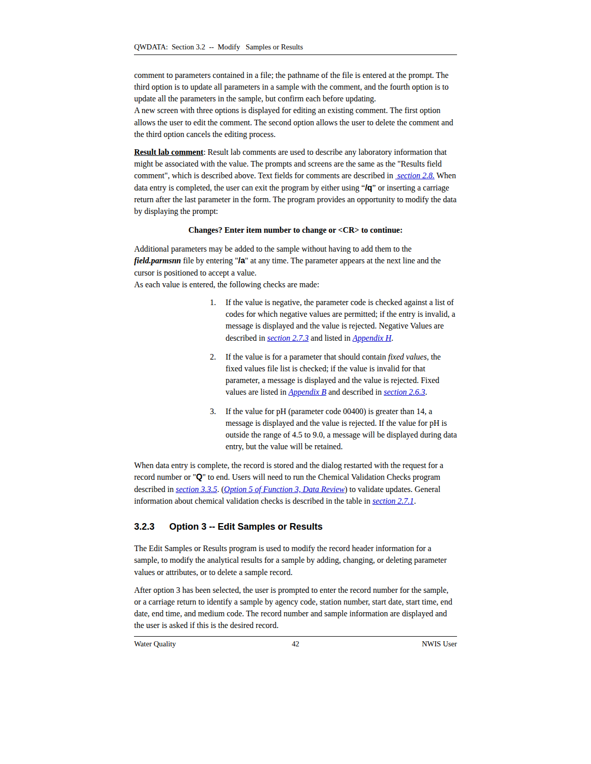QWDATA: Section 3.2 -- Modify Samples or Results
comment to parameters contained in a file; the pathname of the file is entered at the prompt. The third option is to update all parameters in a sample with the comment, and the fourth option is to update all the parameters in the sample, but confirm each before updating.
A new screen with three options is displayed for editing an existing comment. The first option allows the user to edit the comment. The second option allows the user to delete the comment and the third option cancels the editing process.
Result lab comment: Result lab comments are used to describe any laboratory information that might be associated with the value. The prompts and screens are the same as the "Results field comment", which is described above. Text fields for comments are described in section 2.8. When data entry is completed, the user can exit the program by either using “/q” or inserting a carriage return after the last parameter in the form. The program provides an opportunity to modify the data by displaying the prompt:
Changes? Enter item number to change or <CR> to continue:
Additional parameters may be added to the sample without having to add them to the field.parmsnn file by entering "/a" at any time. The parameter appears at the next line and the cursor is positioned to accept a value.
As each value is entered, the following checks are made:
If the value is negative, the parameter code is checked against a list of codes for which negative values are permitted; if the entry is invalid, a message is displayed and the value is rejected. Negative Values are described in section 2.7.3 and listed in Appendix H.
If the value is for a parameter that should contain fixed values, the fixed values file list is checked; if the value is invalid for that parameter, a message is displayed and the value is rejected. Fixed values are listed in Appendix B and described in section 2.6.3.
If the value for pH (parameter code 00400) is greater than 14, a message is displayed and the value is rejected. If the value for pH is outside the range of 4.5 to 9.0, a message will be displayed during data entry, but the value will be retained.
When data entry is complete, the record is stored and the dialog restarted with the request for a record number or "Q" to end. Users will need to run the Chemical Validation Checks program described in section 3.3.5. (Option 5 of Function 3, Data Review) to validate updates. General information about chemical validation checks is described in the table in section 2.7.1.
3.2.3 Option 3 -- Edit Samples or Results
The Edit Samples or Results program is used to modify the record header information for a sample, to modify the analytical results for a sample by adding, changing, or deleting parameter values or attributes, or to delete a sample record.
After option 3 has been selected, the user is prompted to enter the record number for the sample, or a carriage return to identify a sample by agency code, station number, start date, start time, end date, end time, and medium code. The record number and sample information are displayed and the user is asked if this is the desired record.
| Water Quality | 42 | NWIS User |